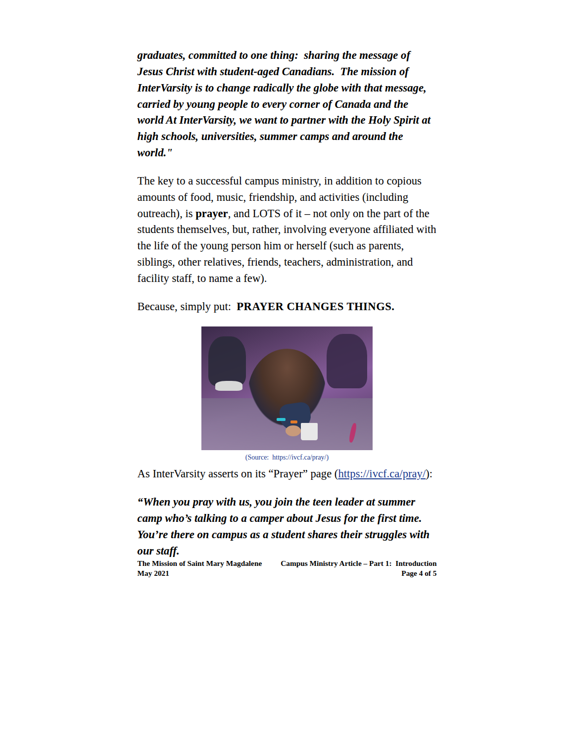graduates, committed to one thing: sharing the message of Jesus Christ with student-aged Canadians. The mission of InterVarsity is to change radically the globe with that message, carried by young people to every corner of Canada and the world At InterVarsity, we want to partner with the Holy Spirit at high schools, universities, summer camps and around the world."
The key to a successful campus ministry, in addition to copious amounts of food, music, friendship, and activities (including outreach), is prayer, and LOTS of it – not only on the part of the students themselves, but, rather, involving everyone affiliated with the life of the young person him or herself (such as parents, siblings, other relatives, friends, teachers, administration, and facility staff, to name a few).
Because, simply put: PRAYER CHANGES THINGS.
(Source: https://ivcf.ca/pray/)
As InterVarsity asserts on its “Prayer” page (https://ivcf.ca/pray/):
“When you pray with us, you join the teen leader at summer camp who’s talking to a camper about Jesus for the first time. You’re there on campus as a student shares their struggles with our staff.
The Mission of Saint Mary Magdalene
May 2021
Campus Ministry Article – Part 1: Introduction
Page 4 of 5